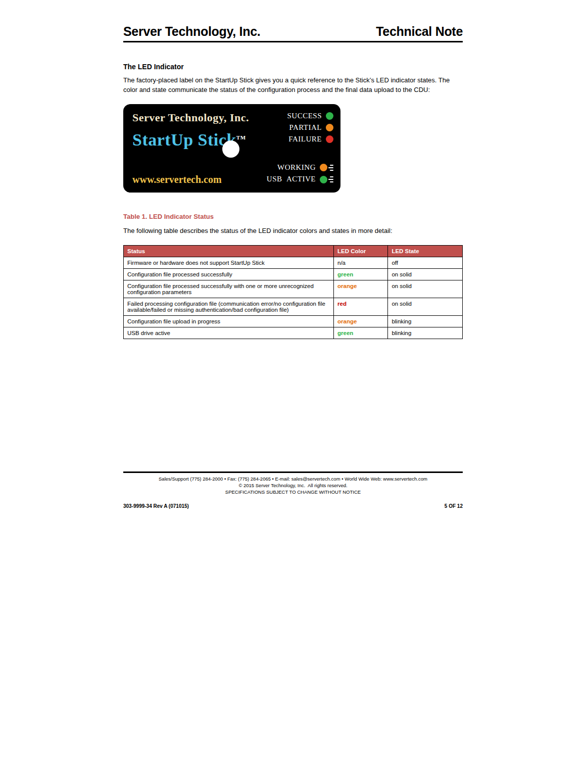Server Technology, Inc.
Technical Note
The LED Indicator
The factory-placed label on the StartUp Stick gives you a quick reference to the Stick’s LED indicator states. The color and state communicate the status of the configuration process and the final data upload to the CDU:
Server Technology, Inc.
StartUp StickTM
www.servertech.com
SUCCESS
PARTIAL
FAILURE
WORKING
USB ACTIVE
Table 1. LED Indicator Status
The following table describes the status of the LED indicator colors and states in more detail:
| Status | LED Color | LED State |
| --- | --- | --- |
| Firmware or hardware does not support StartUp Stick | n/a | off |
| Configuration file processed successfully | green | on solid |
| Configuration file processed successfully with one or more unrecognized configuration parameters | orange | on solid |
| Failed processing configuration file (communication error/no configuration file available/failed or missing authentication/bad configuration file) | red | on solid |
| Configuration file upload in progress | orange | blinking |
| USB drive active | green | blinking |
Sales/Support (775) 284-2000 • Fax: (775) 284-2065 • E-mail: sales@servertech.com • World Wide Web: www.servertech.com
© 2015 Server Technology, Inc. All rights reserved.
SPECIFICATIONS SUBJECT TO CHANGE WITHOUT NOTICE
303-9999-34 Rev A (071015) 5 OF 12